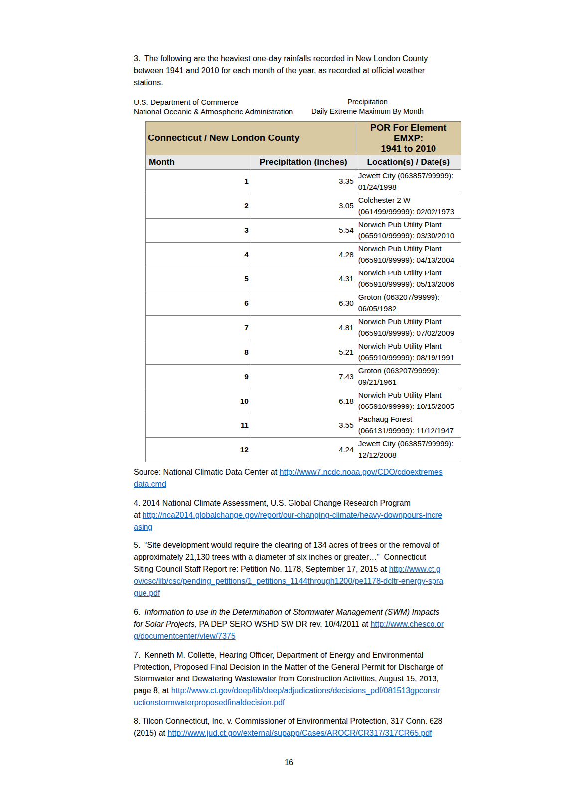3. The following are the heaviest one-day rainfalls recorded in New London County between 1941 and 2010 for each month of the year, as recorded at official weather stations.
U.S. Department of Commerce
National Oceanic & Atmospheric Administration Precipitation
Daily Extreme Maximum By Month
| Connecticut / New London County | POR For Element EMXP: 1941 to 2010 |
| Month | Precipitation (inches) | Location(s) / Date(s) |
| 1 | 3.35 | Jewett City (063857/99999): 01/24/1998 |
| 2 | 3.05 | Colchester 2 W (061499/99999): 02/02/1973 |
| 3 | 5.54 | Norwich Pub Utility Plant (065910/99999): 03/30/2010 |
| 4 | 4.28 | Norwich Pub Utility Plant (065910/99999): 04/13/2004 |
| 5 | 4.31 | Norwich Pub Utility Plant (065910/99999): 05/13/2006 |
| 6 | 6.30 | Groton (063207/99999): 06/05/1982 |
| 7 | 4.81 | Norwich Pub Utility Plant (065910/99999): 07/02/2009 |
| 8 | 5.21 | Norwich Pub Utility Plant (065910/99999): 08/19/1991 |
| 9 | 7.43 | Groton (063207/99999): 09/21/1961 |
| 10 | 6.18 | Norwich Pub Utility Plant (065910/99999): 10/15/2005 |
| 11 | 3.55 | Pachaug Forest (066131/99999): 11/12/1947 |
| 12 | 4.24 | Jewett City (063857/99999): 12/12/2008 |
Source: National Climatic Data Center at http://www7.ncdc.noaa.gov/CDO/cdoextremesdata.cmd
4. 2014 National Climate Assessment, U.S. Global Change Research Program
at http://nca2014.globalchange.gov/report/our-changing-climate/heavy-downpours-increasing
5. “Site development would require the clearing of 134 acres of trees or the removal of approximately 21,130 trees with a diameter of six inches or greater…” Connecticut Siting Council Staff Report re: Petition No. 1178, September 17, 2015 at http://www.ct.gov/csc/lib/csc/pending_petitions/1_petitions_1144through1200/pe1178-dcltr-energy-sprague.pdf
6. Information to use in the Determination of Stormwater Management (SWM) Impacts for Solar Projects, PA DEP SERO WSHD SW DR rev. 10/4/2011 at http://www.chesco.org/documentcenter/view/7375
7. Kenneth M. Collette, Hearing Officer, Department of Energy and Environmental Protection, Proposed Final Decision in the Matter of the General Permit for Discharge of Stormwater and Dewatering Wastewater from Construction Activities, August 15, 2013, page 8, at http://www.ct.gov/deep/lib/deep/adjudications/decisions_pdf/081513gpconstructionstormwaterproposedfinaldecision.pdf
8. Tilcon Connecticut, Inc. v. Commissioner of Environmental Protection, 317 Conn. 628 (2015) at http://www.jud.ct.gov/external/supapp/Cases/AROCR/CR317/317CR65.pdf
16